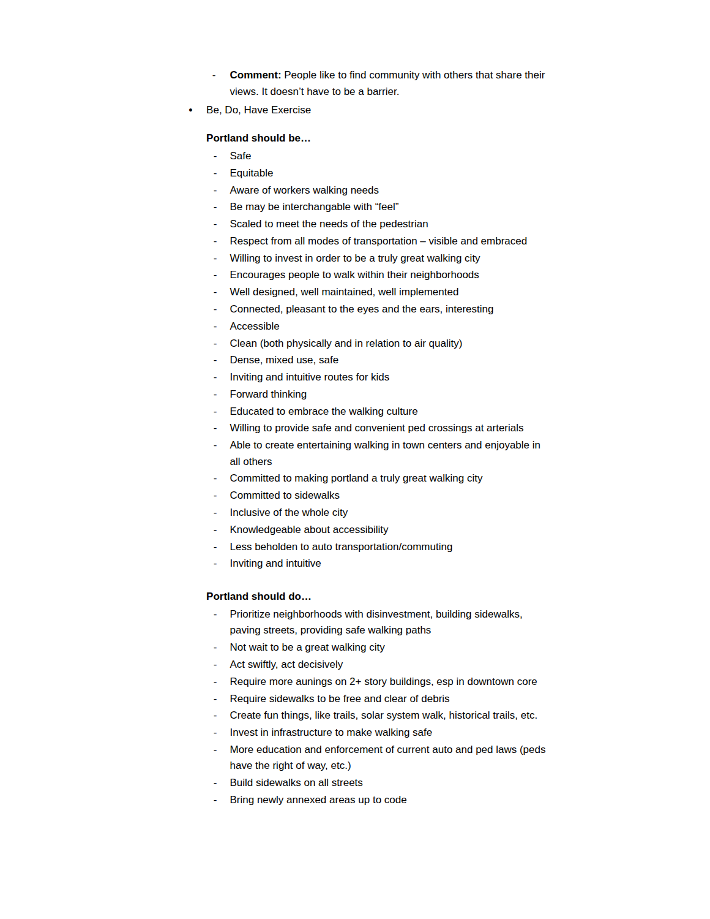Comment: People like to find community with others that share their views. It doesn’t have to be a barrier.
Be, Do, Have Exercise
Portland should be…
Safe
Equitable
Aware of workers walking needs
Be may be interchangable with “feel”
Scaled to meet the needs of the pedestrian
Respect from all modes of transportation – visible and embraced
Willing to invest in order to be a truly great walking city
Encourages people to walk within their neighborhoods
Well designed, well maintained, well implemented
Connected, pleasant to the eyes and the ears, interesting
Accessible
Clean (both physically and in relation to air quality)
Dense, mixed use, safe
Inviting and intuitive routes for kids
Forward thinking
Educated to embrace the walking culture
Willing to provide safe and convenient ped crossings at arterials
Able to create entertaining walking in town centers and enjoyable in all others
Committed to making portland a truly great walking city
Committed to sidewalks
Inclusive of the whole city
Knowledgeable about accessibility
Less beholden to auto transportation/commuting
Inviting and intuitive
Portland should do…
Prioritize neighborhoods with disinvestment, building sidewalks, paving streets, providing safe walking paths
Not wait to be a great walking city
Act swiftly, act decisively
Require more aunings on 2+ story buildings, esp in downtown core
Require sidewalks to be free and clear of debris
Create fun things, like trails, solar system walk, historical trails, etc.
Invest in infrastructure to make walking safe
More education and enforcement of current auto and ped laws (peds have the right of way, etc.)
Build sidewalks on all streets
Bring newly annexed areas up to code